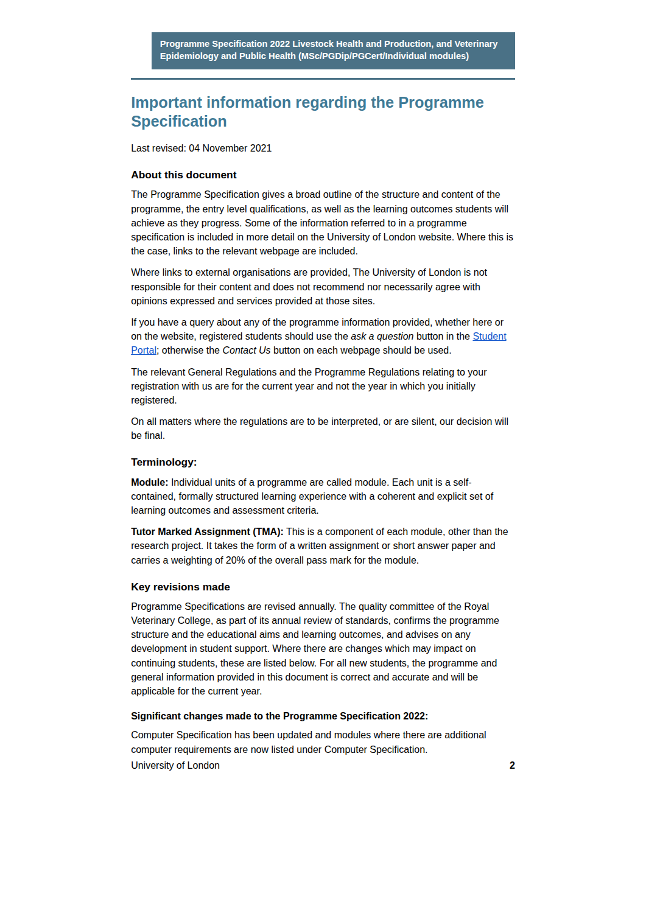Programme Specification 2022 Livestock Health and Production, and Veterinary Epidemiology and Public Health (MSc/PGDip/PGCert/Individual modules)
Important information regarding the Programme Specification
Last revised: 04 November 2021
About this document
The Programme Specification gives a broad outline of the structure and content of the programme, the entry level qualifications, as well as the learning outcomes students will achieve as they progress. Some of the information referred to in a programme specification is included in more detail on the University of London website. Where this is the case, links to the relevant webpage are included.
Where links to external organisations are provided, The University of London is not responsible for their content and does not recommend nor necessarily agree with opinions expressed and services provided at those sites.
If you have a query about any of the programme information provided, whether here or on the website, registered students should use the ask a question button in the Student Portal; otherwise the Contact Us button on each webpage should be used.
The relevant General Regulations and the Programme Regulations relating to your registration with us are for the current year and not the year in which you initially registered.
On all matters where the regulations are to be interpreted, or are silent, our decision will be final.
Terminology:
Module: Individual units of a programme are called module. Each unit is a self-contained, formally structured learning experience with a coherent and explicit set of learning outcomes and assessment criteria.
Tutor Marked Assignment (TMA): This is a component of each module, other than the research project. It takes the form of a written assignment or short answer paper and carries a weighting of 20% of the overall pass mark for the module.
Key revisions made
Programme Specifications are revised annually. The quality committee of the Royal Veterinary College, as part of its annual review of standards, confirms the programme structure and the educational aims and learning outcomes, and advises on any development in student support. Where there are changes which may impact on continuing students, these are listed below. For all new students, the programme and general information provided in this document is correct and accurate and will be applicable for the current year.
Significant changes made to the Programme Specification 2022:
Computer Specification has been updated and modules where there are additional computer requirements are now listed under Computer Specification.
University of London 2